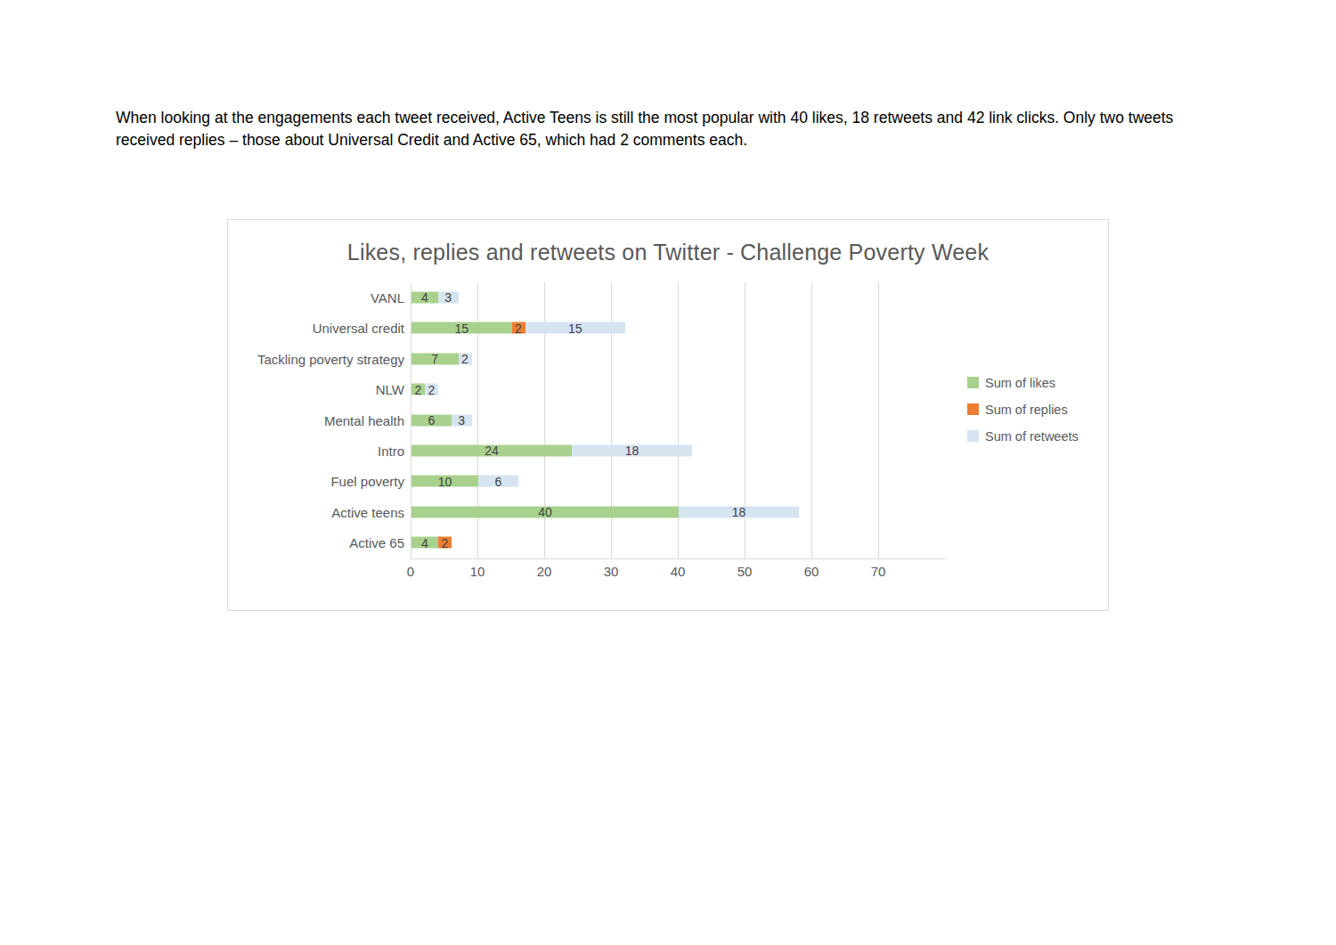When looking at the engagements each tweet received, Active Teens is still the most popular with 40 likes, 18 retweets and 42 link clicks. Only two tweets received replies – those about Universal Credit and Active 65, which had 2 comments each.
Likes, replies and retweets on Twitter - Challenge Poverty Week
VANL
4 3
Universal credit
15 2 15
Tackling poverty strategy
7 2
NLW
2 2
Mental health
6 3
Intro
24 18
Fuel poverty
10 6
Active teens
40 18
Active 65
4 2
0 10 20 30 40 50 60 70
Sum of likes
Sum of replies
Sum of retweets